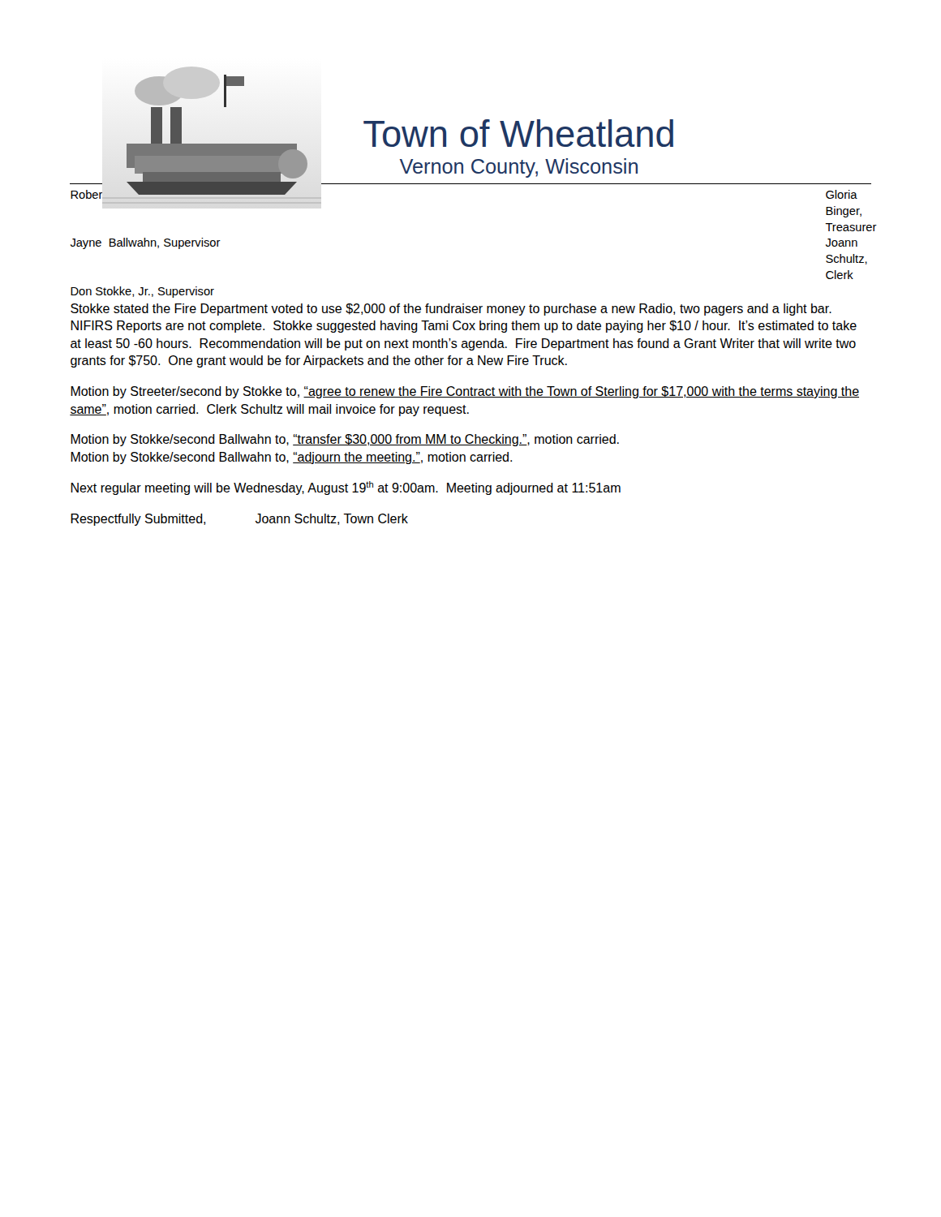Town of Wheatland
Vernon County, Wisconsin
| Robert Streeter, Chairman | Gloria Binger, Treasurer |
| Jayne Ballwahn, Supervisor | Joann Schultz, Clerk |
| Don Stokke, Jr., Supervisor | |
Stokke stated the Fire Department voted to use $2,000 of the fundraiser money to purchase a new Radio, two pagers and a light bar. NIFIRS Reports are not complete. Stokke suggested having Tami Cox bring them up to date paying her $10 / hour. It’s estimated to take at least 50 -60 hours. Recommendation will be put on next month’s agenda. Fire Department has found a Grant Writer that will write two grants for $750. One grant would be for Airpackets and the other for a New Fire Truck.
Motion by Streeter/second by Stokke to, “agree to renew the Fire Contract with the Town of Sterling for $17,000 with the terms staying the same”, motion carried. Clerk Schultz will mail invoice for pay request.
Motion by Stokke/second Ballwahn to, “transfer $30,000 from MM to Checking.”, motion carried.
Motion by Stokke/second Ballwahn to, “adjourn the meeting.”, motion carried.
Next regular meeting will be Wednesday, August 19th at 9:00am. Meeting adjourned at 11:51am
Respectfully Submitted,Joann Schultz, Town Clerk